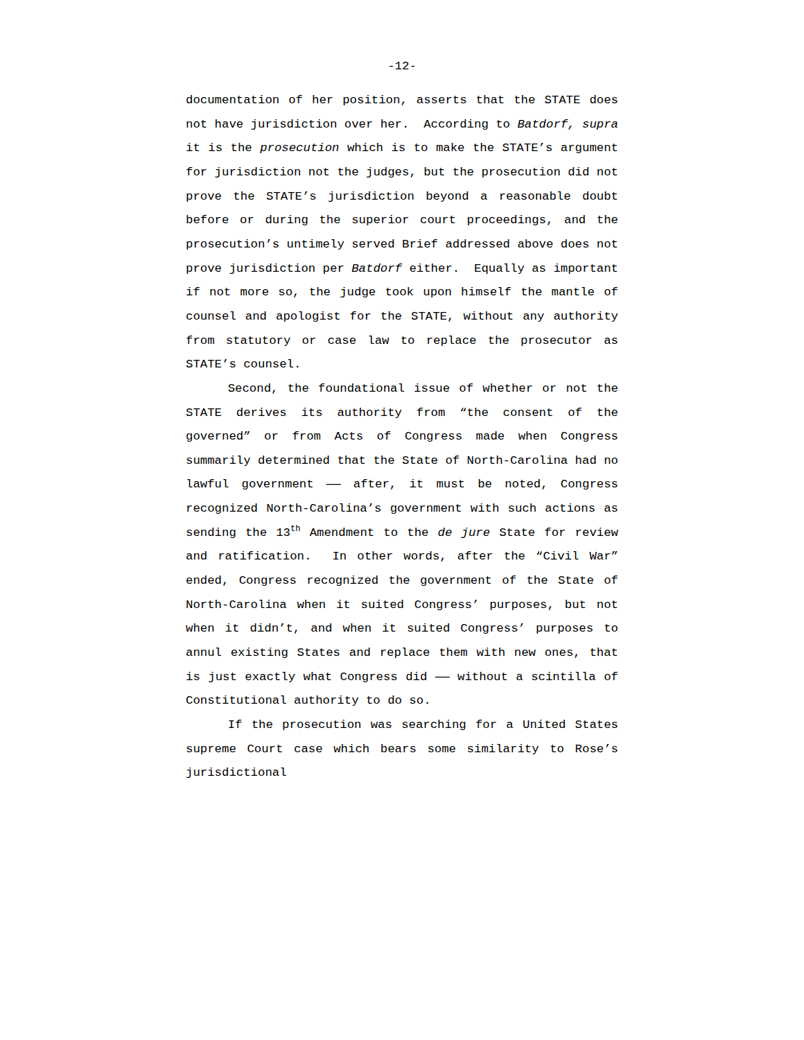-12-
documentation of her position, asserts that the STATE does not have jurisdiction over her. According to Batdorf, supra it is the prosecution which is to make the STATE’s argument for jurisdiction not the judges, but the prosecution did not prove the STATE’s jurisdiction beyond a reasonable doubt before or during the superior court proceedings, and the prosecution’s untimely served Brief addressed above does not prove jurisdiction per Batdorf either. Equally as important if not more so, the judge took upon himself the mantle of counsel and apologist for the STATE, without any authority from statutory or case law to replace the prosecutor as STATE’s counsel.
Second, the foundational issue of whether or not the STATE derives its authority from “the consent of the governed” or from Acts of Congress made when Congress summarily determined that the State of North-Carolina had no lawful government —— after, it must be noted, Congress recognized North-Carolina’s government with such actions as sending the 13th Amendment to the de jure State for review and ratification. In other words, after the “Civil War” ended, Congress recognized the government of the State of North-Carolina when it suited Congress’ purposes, but not when it didn’t, and when it suited Congress’ purposes to annul existing States and replace them with new ones, that is just exactly what Congress did —— without a scintilla of Constitutional authority to do so.
If the prosecution was searching for a United States supreme Court case which bears some similarity to Rose’s jurisdictional